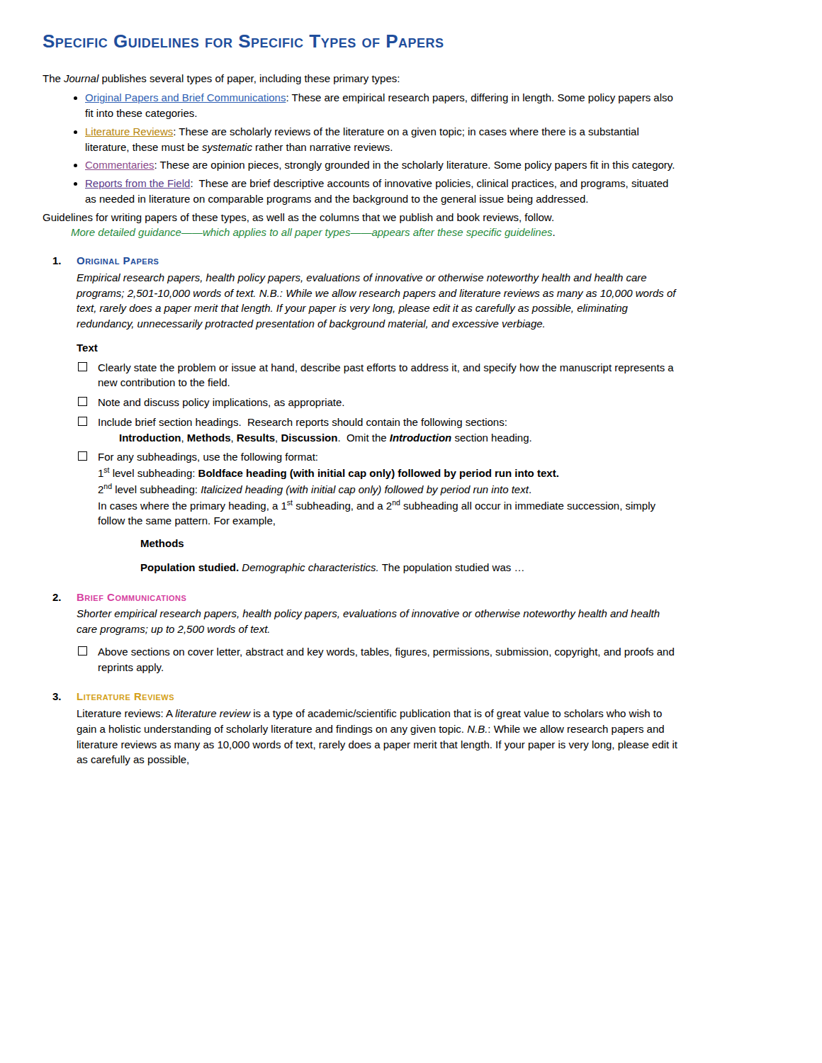Specific Guidelines for Specific Types of Papers
The Journal publishes several types of paper, including these primary types:
Original Papers and Brief Communications: These are empirical research papers, differing in length. Some policy papers also fit into these categories.
Literature Reviews: These are scholarly reviews of the literature on a given topic; in cases where there is a substantial literature, these must be systematic rather than narrative reviews.
Commentaries: These are opinion pieces, strongly grounded in the scholarly literature. Some policy papers fit in this category.
Reports from the Field: These are brief descriptive accounts of innovative policies, clinical practices, and programs, situated as needed in literature on comparable programs and the background to the general issue being addressed.
Guidelines for writing papers of these types, as well as the columns that we publish and book reviews, follow. More detailed guidance——which applies to all paper types——appears after these specific guidelines.
Original Papers
Empirical research papers, health policy papers, evaluations of innovative or otherwise noteworthy health and health care programs; 2,501-10,000 words of text. N.B.: While we allow research papers and literature reviews as many as 10,000 words of text, rarely does a paper merit that length. If your paper is very long, please edit it as carefully as possible, eliminating redundancy, unnecessarily protracted presentation of background material, and excessive verbiage.
Text
Clearly state the problem or issue at hand, describe past efforts to address it, and specify how the manuscript represents a new contribution to the field.
Note and discuss policy implications, as appropriate.
Include brief section headings. Research reports should contain the following sections:
Introduction, Methods, Results, Discussion. Omit the Introduction section heading.
For any subheadings, use the following format:
1st level subheading: Boldface heading (with initial cap only) followed by period run into text.
2nd level subheading: Italicized heading (with initial cap only) followed by period run into text.
In cases where the primary heading, a 1st subheading, and a 2nd subheading all occur in immediate succession, simply follow the same pattern. For example,
Methods
Population studied. Demographic characteristics. The population studied was …
Brief Communications
Shorter empirical research papers, health policy papers, evaluations of innovative or otherwise noteworthy health and health care programs; up to 2,500 words of text.
Above sections on cover letter, abstract and key words, tables, figures, permissions, submission, copyright, and proofs and reprints apply.
Literature Reviews
Literature reviews: A literature review is a type of academic/scientific publication that is of great value to scholars who wish to gain a holistic understanding of scholarly literature and findings on any given topic. N.B.: While we allow research papers and literature reviews as many as 10,000 words of text, rarely does a paper merit that length. If your paper is very long, please edit it as carefully as possible,